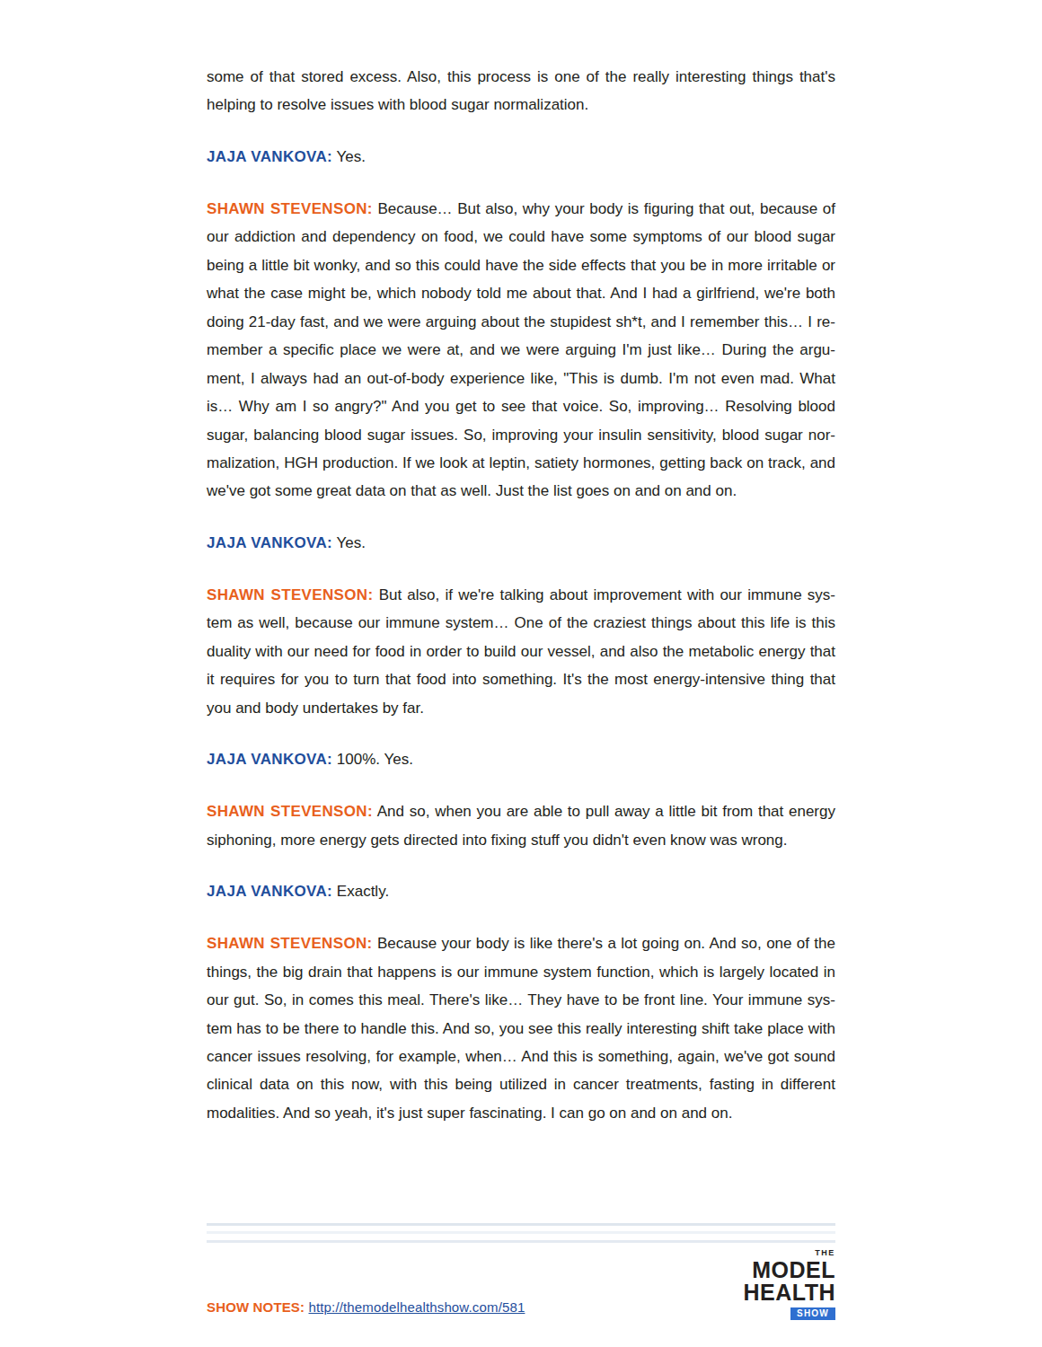some of that stored excess. Also, this process is one of the really interesting things that's helping to resolve issues with blood sugar normalization.
JAJA VANKOVA: Yes.
SHAWN STEVENSON: Because… But also, why your body is figuring that out, because of our addiction and dependency on food, we could have some symptoms of our blood sugar being a little bit wonky, and so this could have the side effects that you be in more irritable or what the case might be, which nobody told me about that. And I had a girlfriend, we're both doing 21-day fast, and we were arguing about the stupidest sh*t, and I remember this… I remember a specific place we were at, and we were arguing I'm just like… During the argument, I always had an out-of-body experience like, "This is dumb. I'm not even mad. What is… Why am I so angry?" And you get to see that voice. So, improving… Resolving blood sugar, balancing blood sugar issues. So, improving your insulin sensitivity, blood sugar normalization, HGH production. If we look at leptin, satiety hormones, getting back on track, and we've got some great data on that as well. Just the list goes on and on and on.
JAJA VANKOVA: Yes.
SHAWN STEVENSON: But also, if we're talking about improvement with our immune system as well, because our immune system… One of the craziest things about this life is this duality with our need for food in order to build our vessel, and also the metabolic energy that it requires for you to turn that food into something. It's the most energy-intensive thing that you and body undertakes by far.
JAJA VANKOVA: 100%. Yes.
SHAWN STEVENSON: And so, when you are able to pull away a little bit from that energy siphoning, more energy gets directed into fixing stuff you didn't even know was wrong.
JAJA VANKOVA: Exactly.
SHAWN STEVENSON: Because your body is like there's a lot going on. And so, one of the things, the big drain that happens is our immune system function, which is largely located in our gut. So, in comes this meal. There's like… They have to be front line. Your immune system has to be there to handle this. And so, you see this really interesting shift take place with cancer issues resolving, for example, when… And this is something, again, we've got sound clinical data on this now, with this being utilized in cancer treatments, fasting in different modalities. And so yeah, it's just super fascinating. I can go on and on and on.
SHOW NOTES: http://themodelhealthshow.com/581
THE Model Health Show